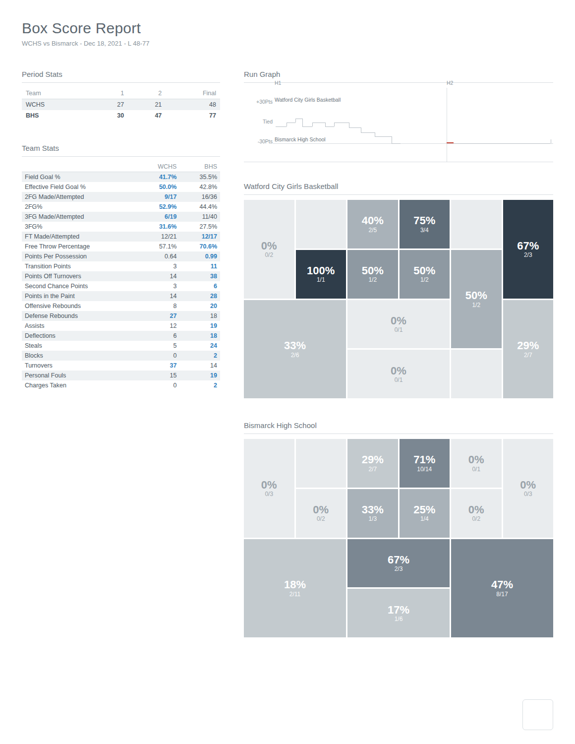Box Score Report
WCHS vs Bismarck - Dec 18, 2021 - L 48-77
Period Stats
| Team | 1 | 2 | Final |
| --- | --- | --- | --- |
| WCHS | 27 | 21 | 48 |
| BHS | 30 | 47 | 77 |
Team Stats
| | WCHS | BHS |
| --- | --- | --- |
| Field Goal % | 41.7% | 35.5% |
| Effective Field Goal % | 50.0% | 42.8% |
| 2FG Made/Attempted | 9/17 | 16/36 |
| 2FG% | 52.9% | 44.4% |
| 3FG Made/Attempted | 6/19 | 11/40 |
| 3FG% | 31.6% | 27.5% |
| FT Made/Attempted | 12/21 | 12/17 |
| Free Throw Percentage | 57.1% | 70.6% |
| Points Per Possession | 0.64 | 0.99 |
| Transition Points | 3 | 11 |
| Points Off Turnovers | 14 | 38 |
| Second Chance Points | 3 | 6 |
| Points in the Paint | 14 | 28 |
| Offensive Rebounds | 8 | 20 |
| Defense Rebounds | 27 | 18 |
| Assists | 12 | 19 |
| Deflections | 6 | 18 |
| Steals | 5 | 24 |
| Blocks | 0 | 2 |
| Turnovers | 37 | 14 |
| Personal Fouls | 15 | 19 |
| Charges Taken | 0 | 2 |
Run Graph
+30Pts Tied -30Pts
H1 H2
Watford City Girls Basketball
Bismarck High School
Watford City Girls Basketball
0% 0/2
40% 2/5
75% 3/4
67% 2/3
100% 1/1
50% 1/2
50% 1/2
50% 1/2
33% 2/6
0% 0/1
29% 2/7
0% 0/1
Bismarck High School
0% 0/3
29% 2/7
71% 10/14
0% 0/1
0% 0/3
0% 0/2
33% 1/3
25% 1/4
0% 0/2
18% 2/11
67% 2/3
47% 8/17
17% 1/6